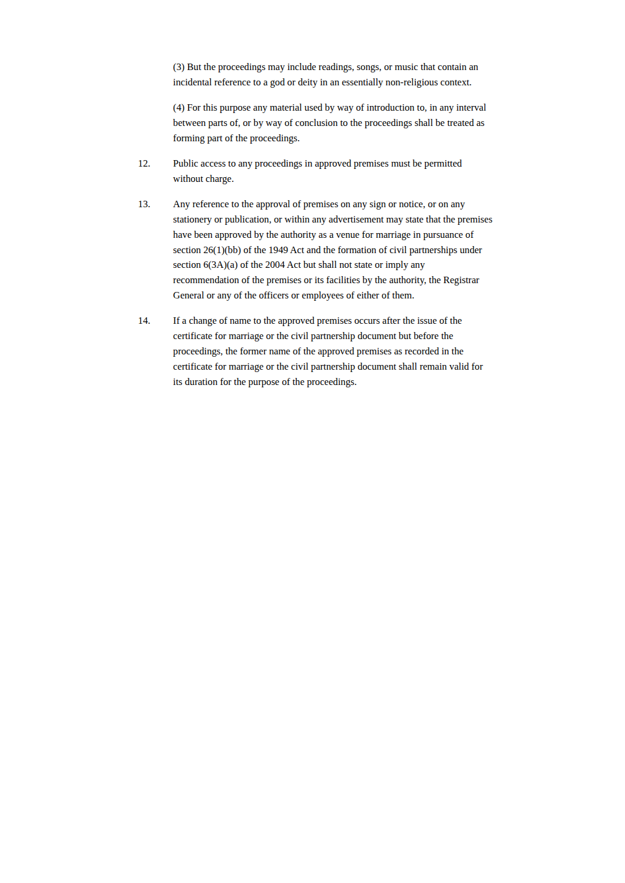(3) But the proceedings may include readings, songs, or music that contain an incidental reference to a god or deity in an essentially non-religious context.
(4) For this purpose any material used by way of introduction to, in any interval between parts of, or by way of conclusion to the proceedings shall be treated as forming part of the proceedings.
12. Public access to any proceedings in approved premises must be permitted without charge.
13. Any reference to the approval of premises on any sign or notice, or on any stationery or publication, or within any advertisement may state that the premises have been approved by the authority as a venue for marriage in pursuance of section 26(1)(bb) of the 1949 Act and the formation of civil partnerships under section 6(3A)(a) of the 2004 Act but shall not state or imply any recommendation of the premises or its facilities by the authority, the Registrar General or any of the officers or employees of either of them.
14. If a change of name to the approved premises occurs after the issue of the certificate for marriage or the civil partnership document but before the proceedings, the former name of the approved premises as recorded in the certificate for marriage or the civil partnership document shall remain valid for its duration for the purpose of the proceedings.